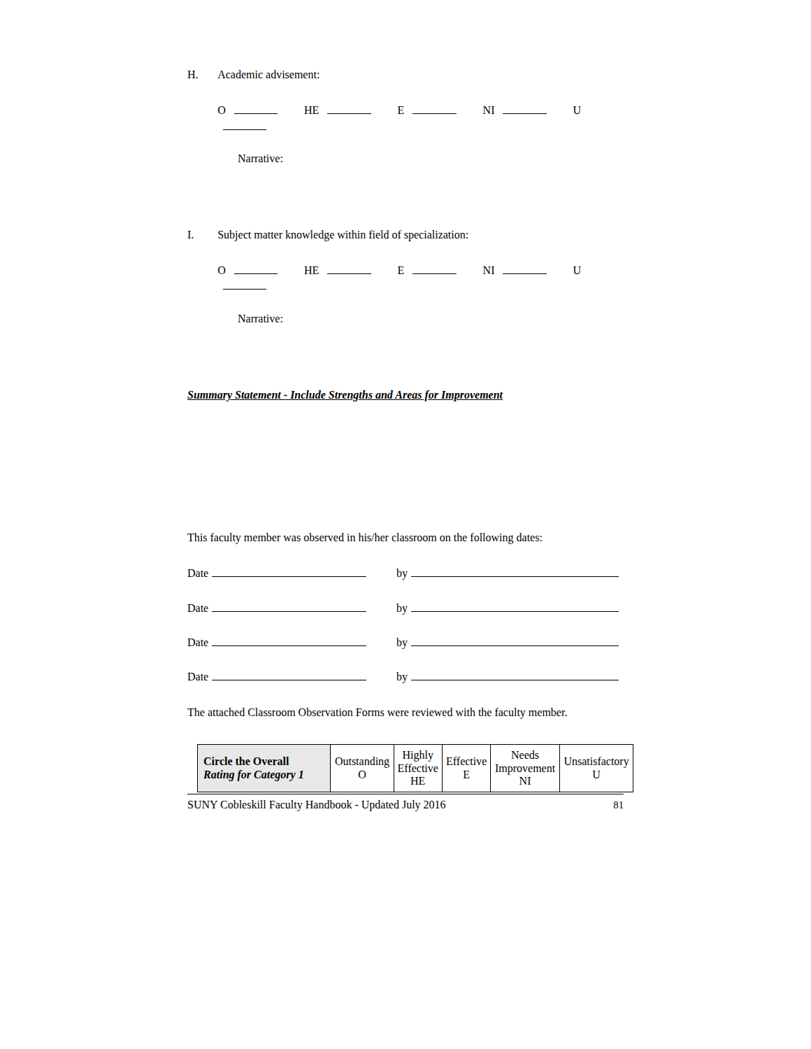H.
Academic advisement:
O HE E NI U
Narrative:
I.
Subject matter knowledge within field of specialization:
O HE E NI U
Narrative:
Summary Statement - Include Strengths and Areas for Improvement
This faculty member was observed in his/her classroom on the following dates:
Date by
Date by
Date by
Date by
The attached Classroom Observation Forms were reviewed with the faculty member.
| Circle the Overall Rating for Category 1 | Outstanding O | Highly Effective HE | Effective E | Needs Improvement NI | Unsatisfactory U |
SUNY Cobleskill Faculty Handbook - Updated July 2016 81